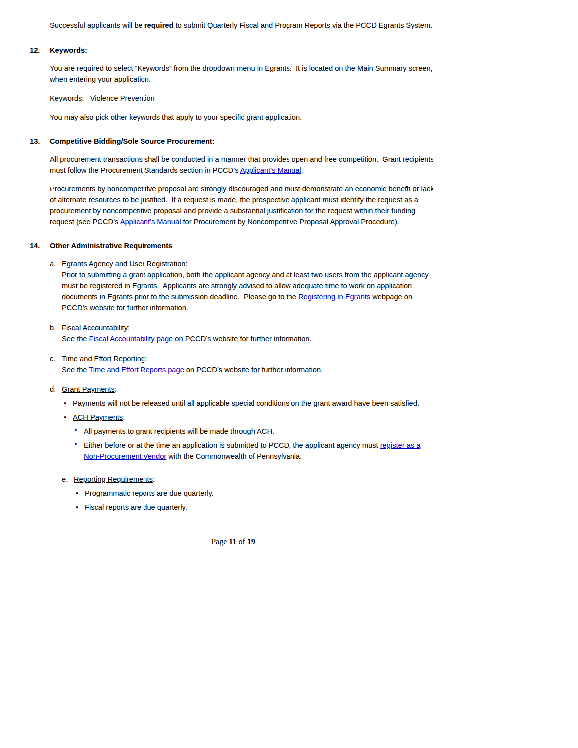Successful applicants will be required to submit Quarterly Fiscal and Program Reports via the PCCD Egrants System.
12. Keywords:
You are required to select “Keywords” from the dropdown menu in Egrants. It is located on the Main Summary screen, when entering your application.
Keywords: Violence Prevention
You may also pick other keywords that apply to your specific grant application.
13. Competitive Bidding/Sole Source Procurement:
All procurement transactions shall be conducted in a manner that provides open and free competition. Grant recipients must follow the Procurement Standards section in PCCD’s Applicant’s Manual.
Procurements by noncompetitive proposal are strongly discouraged and must demonstrate an economic benefit or lack of alternate resources to be justified. If a request is made, the prospective applicant must identify the request as a procurement by noncompetitive proposal and provide a substantial justification for the request within their funding request (see PCCD’s Applicant’s Manual for Procurement by Noncompetitive Proposal Approval Procedure).
14. Other Administrative Requirements
a.
Egrants Agency and User Registration:
Prior to submitting a grant application, both the applicant agency and at least two users from the applicant agency must be registered in Egrants. Applicants are strongly advised to allow adequate time to work on application documents in Egrants prior to the submission deadline. Please go to the Registering in Egrants webpage on PCCD’s website for further information.
b.
Fiscal Accountability:
See the Fiscal Accountability page on PCCD’s website for further information.
c.
Time and Effort Reporting:
See the Time and Effort Reports page on PCCD’s website for further information.
d.
Grant Payments:
Payments will not be released until all applicable special conditions on the grant award have been satisfied.
ACH Payments:
All payments to grant recipients will be made through ACH.
Either before or at the time an application is submitted to PCCD, the applicant agency must register as a Non-Procurement Vendor with the Commonwealth of Pennsylvania.
e.
Reporting Requirements:
Programmatic reports are due quarterly.
Fiscal reports are due quarterly.
Page 11 of 19